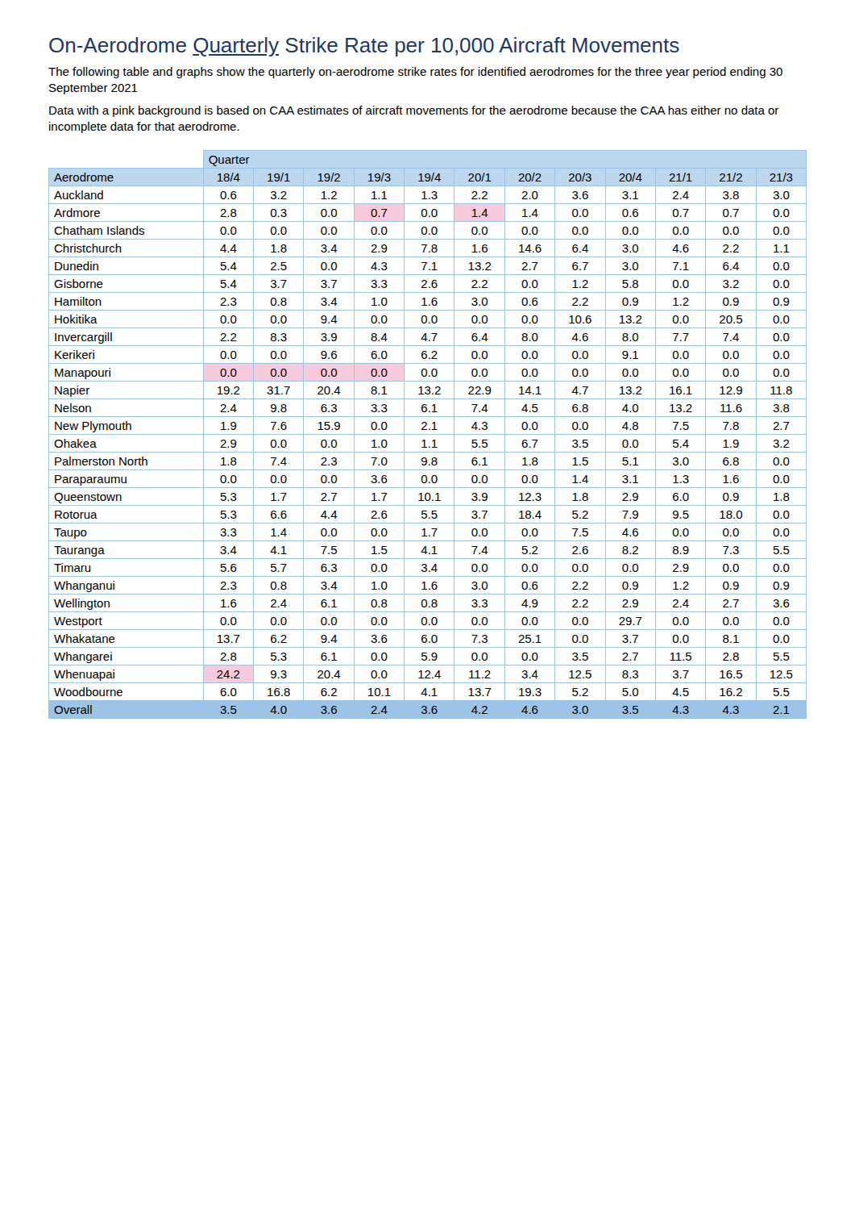On-Aerodrome Quarterly Strike Rate per 10,000 Aircraft Movements
The following table and graphs show the quarterly on-aerodrome strike rates for identified aerodromes for the three year period ending 30 September 2021
Data with a pink background is based on CAA estimates of aircraft movements for the aerodrome because the CAA has either no data or incomplete data for that aerodrome.
| | Quarter |
| --- | --- |
| Aerodrome | 18/4 | 19/1 | 19/2 | 19/3 | 19/4 | 20/1 | 20/2 | 20/3 | 20/4 | 21/1 | 21/2 | 21/3 |
| Auckland | 0.6 | 3.2 | 1.2 | 1.1 | 1.3 | 2.2 | 2.0 | 3.6 | 3.1 | 2.4 | 3.8 | 3.0 |
| Ardmore | 2.8 | 0.3 | 0.0 | 0.7 | 0.0 | 1.4 | 1.4 | 0.0 | 0.6 | 0.7 | 0.7 | 0.0 |
| Chatham Islands | 0.0 | 0.0 | 0.0 | 0.0 | 0.0 | 0.0 | 0.0 | 0.0 | 0.0 | 0.0 | 0.0 | 0.0 |
| Christchurch | 4.4 | 1.8 | 3.4 | 2.9 | 7.8 | 1.6 | 14.6 | 6.4 | 3.0 | 4.6 | 2.2 | 1.1 |
| Dunedin | 5.4 | 2.5 | 0.0 | 4.3 | 7.1 | 13.2 | 2.7 | 6.7 | 3.0 | 7.1 | 6.4 | 0.0 |
| Gisborne | 5.4 | 3.7 | 3.7 | 3.3 | 2.6 | 2.2 | 0.0 | 1.2 | 5.8 | 0.0 | 3.2 | 0.0 |
| Hamilton | 2.3 | 0.8 | 3.4 | 1.0 | 1.6 | 3.0 | 0.6 | 2.2 | 0.9 | 1.2 | 0.9 | 0.9 |
| Hokitika | 0.0 | 0.0 | 9.4 | 0.0 | 0.0 | 0.0 | 0.0 | 10.6 | 13.2 | 0.0 | 20.5 | 0.0 |
| Invercargill | 2.2 | 8.3 | 3.9 | 8.4 | 4.7 | 6.4 | 8.0 | 4.6 | 8.0 | 7.7 | 7.4 | 0.0 |
| Kerikeri | 0.0 | 0.0 | 9.6 | 6.0 | 6.2 | 0.0 | 0.0 | 0.0 | 9.1 | 0.0 | 0.0 | 0.0 |
| Manapouri | 0.0 | 0.0 | 0.0 | 0.0 | 0.0 | 0.0 | 0.0 | 0.0 | 0.0 | 0.0 | 0.0 | 0.0 |
| Napier | 19.2 | 31.7 | 20.4 | 8.1 | 13.2 | 22.9 | 14.1 | 4.7 | 13.2 | 16.1 | 12.9 | 11.8 |
| Nelson | 2.4 | 9.8 | 6.3 | 3.3 | 6.1 | 7.4 | 4.5 | 6.8 | 4.0 | 13.2 | 11.6 | 3.8 |
| New Plymouth | 1.9 | 7.6 | 15.9 | 0.0 | 2.1 | 4.3 | 0.0 | 0.0 | 4.8 | 7.5 | 7.8 | 2.7 |
| Ohakea | 2.9 | 0.0 | 0.0 | 1.0 | 1.1 | 5.5 | 6.7 | 3.5 | 0.0 | 5.4 | 1.9 | 3.2 |
| Palmerston North | 1.8 | 7.4 | 2.3 | 7.0 | 9.8 | 6.1 | 1.8 | 1.5 | 5.1 | 3.0 | 6.8 | 0.0 |
| Paraparaumu | 0.0 | 0.0 | 0.0 | 3.6 | 0.0 | 0.0 | 0.0 | 1.4 | 3.1 | 1.3 | 1.6 | 0.0 |
| Queenstown | 5.3 | 1.7 | 2.7 | 1.7 | 10.1 | 3.9 | 12.3 | 1.8 | 2.9 | 6.0 | 0.9 | 1.8 |
| Rotorua | 5.3 | 6.6 | 4.4 | 2.6 | 5.5 | 3.7 | 18.4 | 5.2 | 7.9 | 9.5 | 18.0 | 0.0 |
| Taupo | 3.3 | 1.4 | 0.0 | 0.0 | 1.7 | 0.0 | 0.0 | 7.5 | 4.6 | 0.0 | 0.0 | 0.0 |
| Tauranga | 3.4 | 4.1 | 7.5 | 1.5 | 4.1 | 7.4 | 5.2 | 2.6 | 8.2 | 8.9 | 7.3 | 5.5 |
| Timaru | 5.6 | 5.7 | 6.3 | 0.0 | 3.4 | 0.0 | 0.0 | 0.0 | 0.0 | 2.9 | 0.0 | 0.0 |
| Whanganui | 2.3 | 0.8 | 3.4 | 1.0 | 1.6 | 3.0 | 0.6 | 2.2 | 0.9 | 1.2 | 0.9 | 0.9 |
| Wellington | 1.6 | 2.4 | 6.1 | 0.8 | 0.8 | 3.3 | 4.9 | 2.2 | 2.9 | 2.4 | 2.7 | 3.6 |
| Westport | 0.0 | 0.0 | 0.0 | 0.0 | 0.0 | 0.0 | 0.0 | 0.0 | 29.7 | 0.0 | 0.0 | 0.0 |
| Whakatane | 13.7 | 6.2 | 9.4 | 3.6 | 6.0 | 7.3 | 25.1 | 0.0 | 3.7 | 0.0 | 8.1 | 0.0 |
| Whangarei | 2.8 | 5.3 | 6.1 | 0.0 | 5.9 | 0.0 | 0.0 | 3.5 | 2.7 | 11.5 | 2.8 | 5.5 |
| Whenuapai | 24.2 | 9.3 | 20.4 | 0.0 | 12.4 | 11.2 | 3.4 | 12.5 | 8.3 | 3.7 | 16.5 | 12.5 |
| Woodbourne | 6.0 | 16.8 | 6.2 | 10.1 | 4.1 | 13.7 | 19.3 | 5.2 | 5.0 | 4.5 | 16.2 | 5.5 |
| Overall | 3.5 | 4.0 | 3.6 | 2.4 | 3.6 | 4.2 | 4.6 | 3.0 | 3.5 | 4.3 | 4.3 | 2.1 |